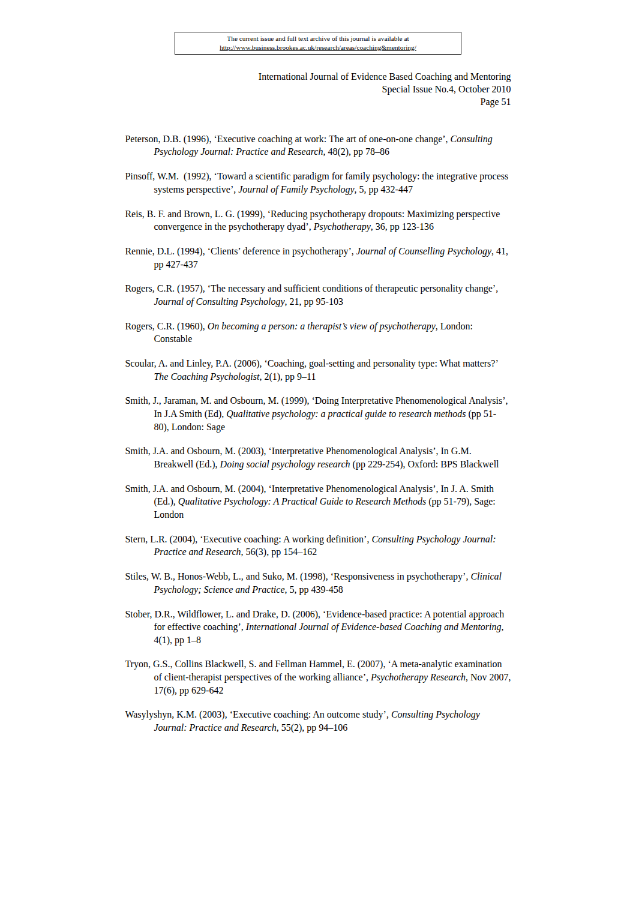The current issue and full text archive of this journal is available at
http://www.business.brookes.ac.uk/research/areas/coaching&mentoring/
International Journal of Evidence Based Coaching and Mentoring
Special Issue No.4, October 2010
Page 51
Peterson, D.B. (1996), ‘Executive coaching at work: The art of one-on-one change’, Consulting Psychology Journal: Practice and Research, 48(2), pp 78–86
Pinsoff, W.M. (1992), ‘Toward a scientific paradigm for family psychology: the integrative process systems perspective’, Journal of Family Psychology, 5, pp 432-447
Reis, B. F. and Brown, L. G. (1999), ‘Reducing psychotherapy dropouts: Maximizing perspective convergence in the psychotherapy dyad’, Psychotherapy, 36, pp 123-136
Rennie, D.L. (1994), ‘Clients’ deference in psychotherapy’, Journal of Counselling Psychology, 41, pp 427-437
Rogers, C.R. (1957), ‘The necessary and sufficient conditions of therapeutic personality change’, Journal of Consulting Psychology, 21, pp 95-103
Rogers, C.R. (1960), On becoming a person: a therapist’s view of psychotherapy, London: Constable
Scoular, A. and Linley, P.A. (2006), ‘Coaching, goal-setting and personality type: What matters?’ The Coaching Psychologist, 2(1), pp 9–11
Smith, J., Jaraman, M. and Osbourn, M. (1999), ‘Doing Interpretative Phenomenological Analysis’, In J.A Smith (Ed), Qualitative psychology: a practical guide to research methods (pp 51-80), London: Sage
Smith, J.A. and Osbourn, M. (2003), ‘Interpretative Phenomenological Analysis’, In G.M. Breakwell (Ed.), Doing social psychology research (pp 229-254), Oxford: BPS Blackwell
Smith, J.A. and Osbourn, M. (2004), ‘Interpretative Phenomenological Analysis’, In J. A. Smith (Ed.), Qualitative Psychology: A Practical Guide to Research Methods (pp 51-79), Sage: London
Stern, L.R. (2004), ‘Executive coaching: A working definition’, Consulting Psychology Journal: Practice and Research, 56(3), pp 154–162
Stiles, W. B., Honos-Webb, L., and Suko, M. (1998), ‘Responsiveness in psychotherapy’, Clinical Psychology; Science and Practice, 5, pp 439-458
Stober, D.R., Wildflower, L. and Drake, D. (2006), ‘Evidence-based practice: A potential approach for effective coaching’, International Journal of Evidence-based Coaching and Mentoring, 4(1), pp 1–8
Tryon, G.S., Collins Blackwell, S. and Fellman Hammel, E. (2007), ‘A meta-analytic examination of client-therapist perspectives of the working alliance’, Psychotherapy Research, Nov 2007, 17(6), pp 629-642
Wasylyshyn, K.M. (2003), ‘Executive coaching: An outcome study’, Consulting Psychology Journal: Practice and Research, 55(2), pp 94–106